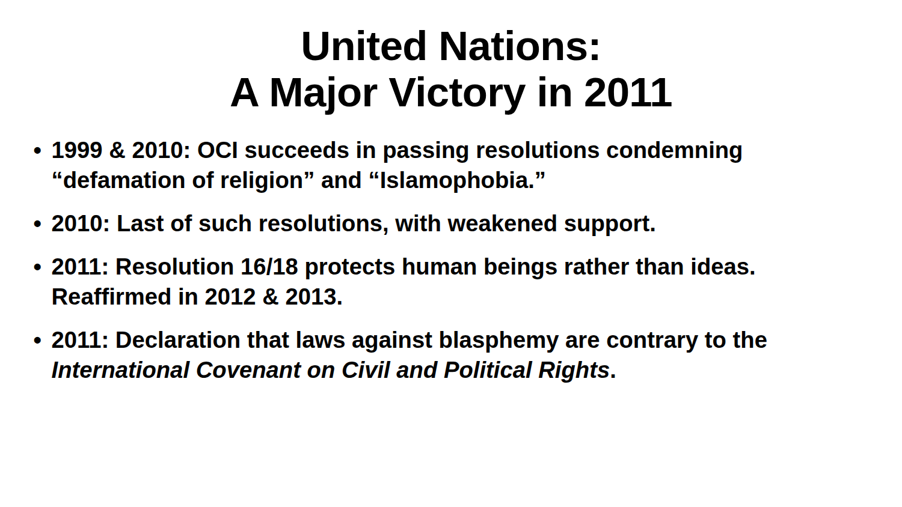United Nations:
A Major Victory in 2011
1999 & 2010: OCI succeeds in passing resolutions condemning “defamation of religion” and “Islamophobia.”
2010: Last of such resolutions, with weakened support.
2011: Resolution 16/18 protects human beings rather than ideas. Reaffirmed in 2012 & 2013.
2011: Declaration that laws against blasphemy are contrary to the International Covenant on Civil and Political Rights.